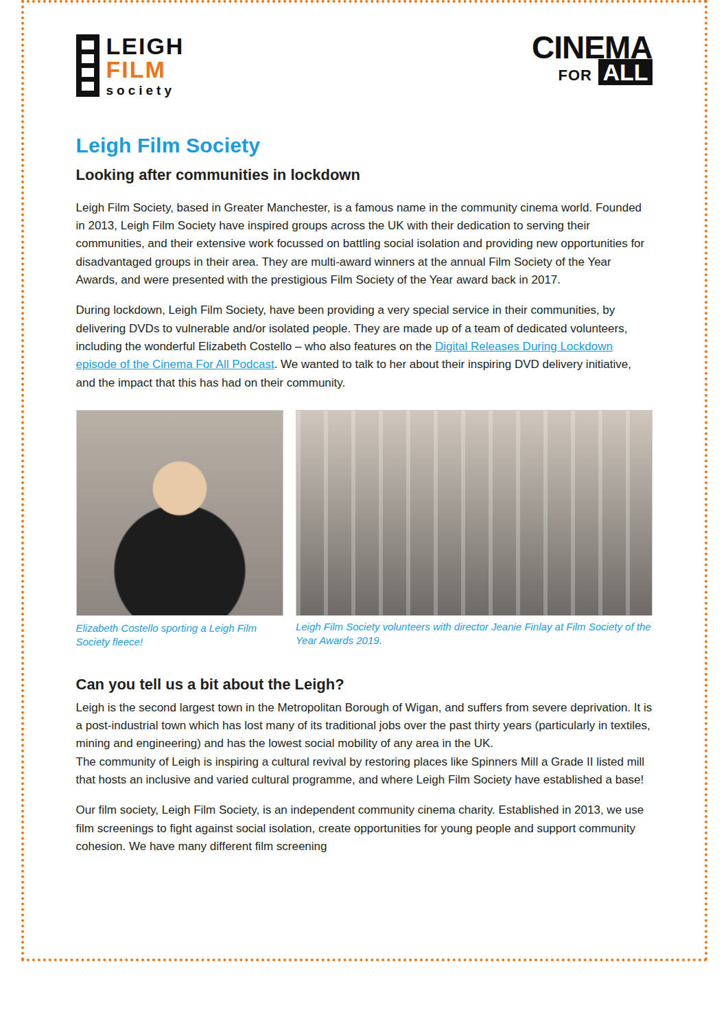LEIGH FILM society
CINEMA FOR ALL
Leigh Film Society
Looking after communities in lockdown
Leigh Film Society, based in Greater Manchester, is a famous name in the community cinema world. Founded in 2013, Leigh Film Society have inspired groups across the UK with their dedication to serving their communities, and their extensive work focussed on battling social isolation and providing new opportunities for disadvantaged groups in their area. They are multi-award winners at the annual Film Society of the Year Awards, and were presented with the prestigious Film Society of the Year award back in 2017.
During lockdown, Leigh Film Society, have been providing a very special service in their communities, by delivering DVDs to vulnerable and/or isolated people. They are made up of a team of dedicated volunteers, including the wonderful Elizabeth Costello – who also features on the Digital Releases During Lockdown episode of the Cinema For All Podcast. We wanted to talk to her about their inspiring DVD delivery initiative, and the impact that this has had on their community.
Elizabeth Costello sporting a Leigh Film Society fleece!
Leigh Film Society volunteers with director Jeanie Finlay at Film Society of the Year Awards 2019.
Can you tell us a bit about the Leigh?
Leigh is the second largest town in the Metropolitan Borough of Wigan, and suffers from severe deprivation. It is a post-industrial town which has lost many of its traditional jobs over the past thirty years (particularly in textiles, mining and engineering) and has the lowest social mobility of any area in the UK.
The community of Leigh is inspiring a cultural revival by restoring places like Spinners Mill a Grade II listed mill that hosts an inclusive and varied cultural programme, and where Leigh Film Society have established a base!
Our film society, Leigh Film Society, is an independent community cinema charity. Established in 2013, we use film screenings to fight against social isolation, create opportunities for young people and support community cohesion. We have many different film screening